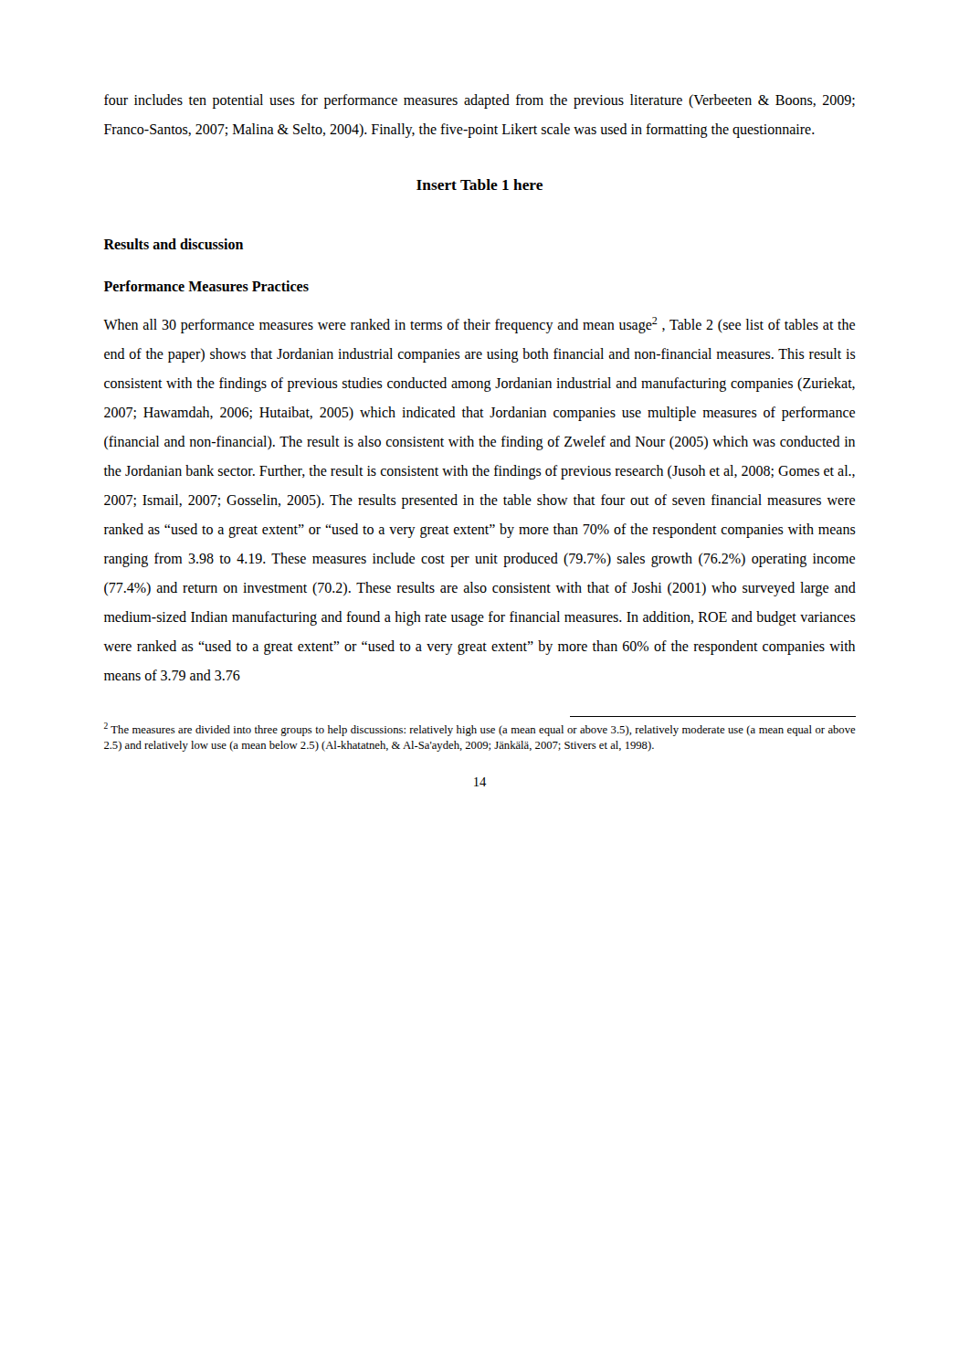four includes ten potential uses for performance measures adapted from the previous literature (Verbeeten & Boons, 2009; Franco-Santos, 2007; Malina & Selto, 2004). Finally, the five-point Likert scale was used in formatting the questionnaire.
Insert Table 1 here
Results and discussion
Performance Measures Practices
When all 30 performance measures were ranked in terms of their frequency and mean usage2 , Table 2 (see list of tables at the end of the paper) shows that Jordanian industrial companies are using both financial and non-financial measures. This result is consistent with the findings of previous studies conducted among Jordanian industrial and manufacturing companies (Zuriekat, 2007; Hawamdah, 2006; Hutaibat, 2005) which indicated that Jordanian companies use multiple measures of performance (financial and non-financial). The result is also consistent with the finding of Zwelef and Nour (2005) which was conducted in the Jordanian bank sector. Further, the result is consistent with the findings of previous research (Jusoh et al, 2008; Gomes et al., 2007; Ismail, 2007; Gosselin, 2005). The results presented in the table show that four out of seven financial measures were ranked as “used to a great extent” or “used to a very great extent” by more than 70% of the respondent companies with means ranging from 3.98 to 4.19. These measures include cost per unit produced (79.7%) sales growth (76.2%) operating income (77.4%) and return on investment (70.2). These results are also consistent with that of Joshi (2001) who surveyed large and medium-sized Indian manufacturing and found a high rate usage for financial measures. In addition, ROE and budget variances were ranked as “used to a great extent” or “used to a very great extent” by more than 60% of the respondent companies with means of 3.79 and 3.76
2 The measures are divided into three groups to help discussions: relatively high use (a mean equal or above 3.5), relatively moderate use (a mean equal or above 2.5) and relatively low use (a mean below 2.5) (Al-khatatneh, & Al-Sa'aydeh, 2009; Jänkälä, 2007; Stivers et al, 1998).
14